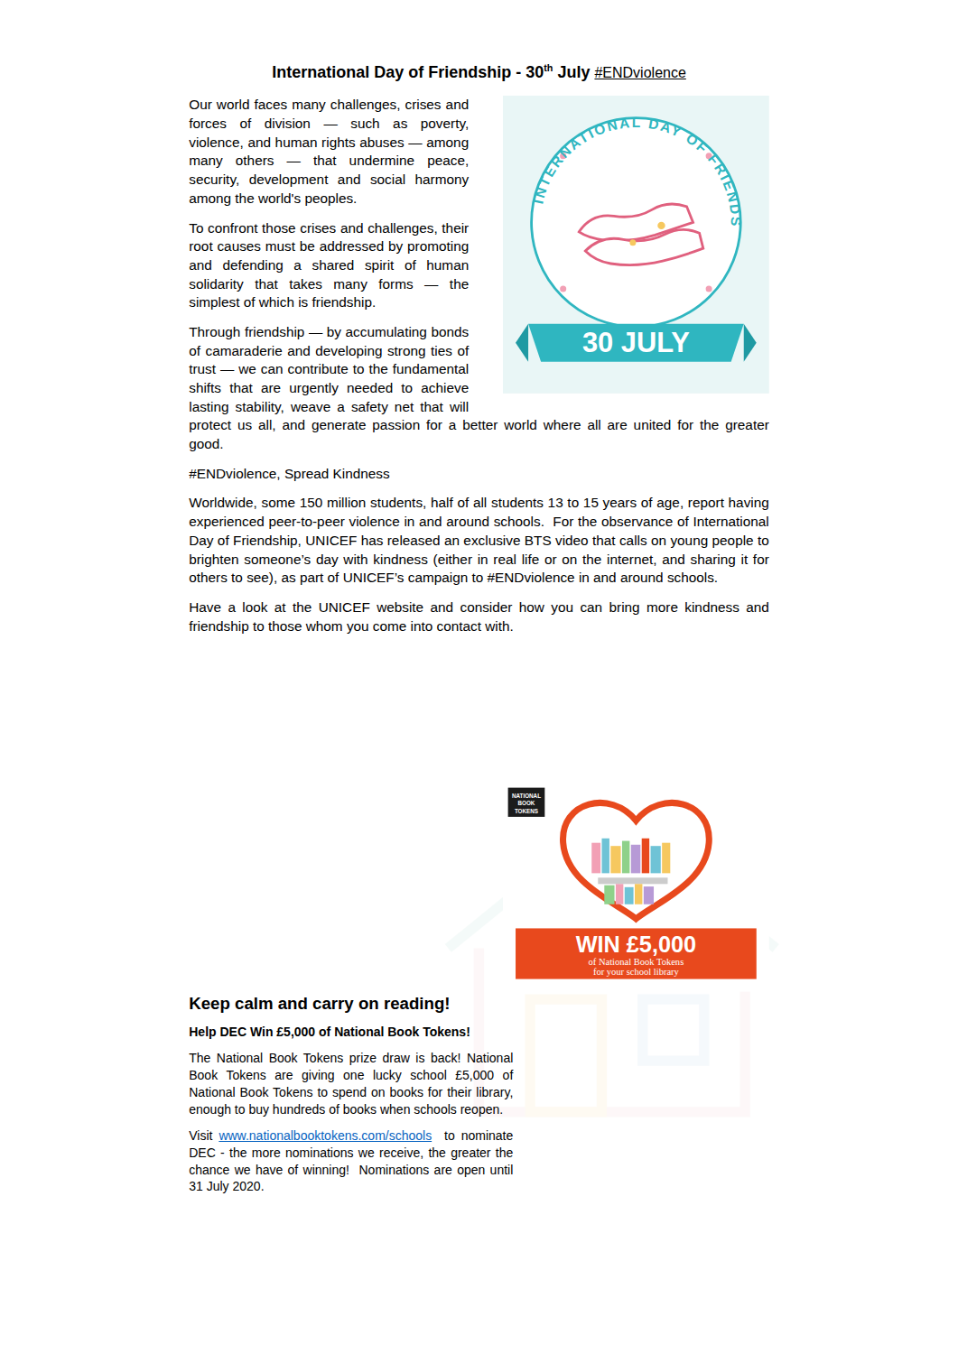International Day of Friendship - 30th July #ENDviolence
INTERNATIONAL DAY OF FRIENDSHIP 30 JULY
Our world faces many challenges, crises and forces of division — such as poverty, violence, and human rights abuses — among many others — that undermine peace, security, development and social harmony among the world's peoples.
To confront those crises and challenges, their root causes must be addressed by promoting and defending a shared spirit of human solidarity that takes many forms — the simplest of which is friendship.
Through friendship — by accumulating bonds of camaraderie and developing strong ties of trust — we can contribute to the fundamental shifts that are urgently needed to achieve lasting stability, weave a safety net that will protect us all, and generate passion for a better world where all are united for the greater good.
#ENDviolence, Spread Kindness
Worldwide, some 150 million students, half of all students 13 to 15 years of age, report having experienced peer-to-peer violence in and around schools. For the observance of International Day of Friendship, UNICEF has released an exclusive BTS video that calls on young people to brighten someone’s day with kindness (either in real life or on the internet, and sharing it for others to see), as part of UNICEF’s campaign to #ENDviolence in and around schools.
Have a look at the UNICEF website and consider how you can bring more kindness and friendship to those whom you come into contact with.
NATIONAL BOOK TOKENS WIN £5,000 of National Book Tokens for your school library
Keep calm and carry on reading!
Help DEC Win £5,000 of National Book Tokens!
The National Book Tokens prize draw is back! National Book Tokens are giving one lucky school £5,000 of National Book Tokens to spend on books for their library, enough to buy hundreds of books when schools reopen.
Visit www.nationalbooktokens.com/schools to nominate DEC - the more nominations we receive, the greater the chance we have of winning! Nominations are open until 31 July 2020.